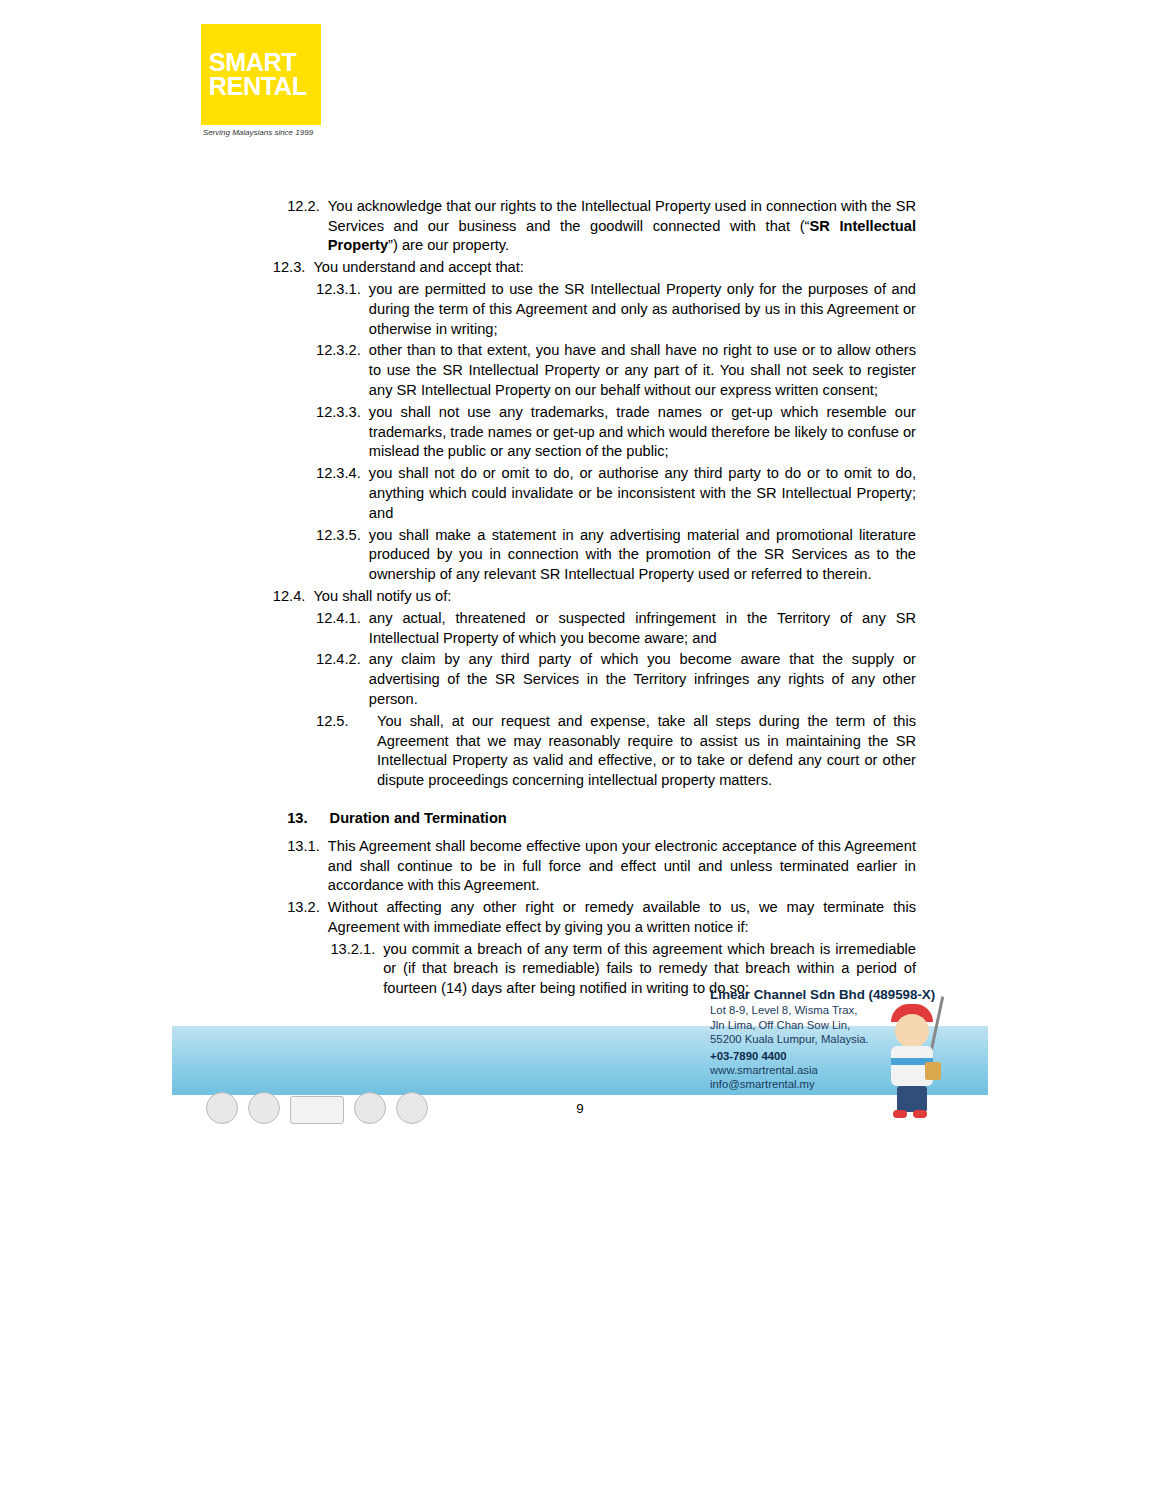SMART
RENTAL
Serving Malaysians since 1999
12.2. You acknowledge that our rights to the Intellectual Property used in connection with the SR Services and our business and the goodwill connected with that (“SR Intellectual Property”) are our property.
12.3. You understand and accept that:
12.3.1. you are permitted to use the SR Intellectual Property only for the purposes of and during the term of this Agreement and only as authorised by us in this Agreement or otherwise in writing;
12.3.2. other than to that extent, you have and shall have no right to use or to allow others to use the SR Intellectual Property or any part of it. You shall not seek to register any SR Intellectual Property on our behalf without our express written consent;
12.3.3. you shall not use any trademarks, trade names or get-up which resemble our trademarks, trade names or get-up and which would therefore be likely to confuse or mislead the public or any section of the public;
12.3.4. you shall not do or omit to do, or authorise any third party to do or to omit to do, anything which could invalidate or be inconsistent with the SR Intellectual Property; and
12.3.5. you shall make a statement in any advertising material and promotional literature produced by you in connection with the promotion of the SR Services as to the ownership of any relevant SR Intellectual Property used or referred to therein.
12.4. You shall notify us of:
12.4.1. any actual, threatened or suspected infringement in the Territory of any SR Intellectual Property of which you become aware; and
12.4.2. any claim by any third party of which you become aware that the supply or advertising of the SR Services in the Territory infringes any rights of any other person.
12.5. You shall, at our request and expense, take all steps during the term of this Agreement that we may reasonably require to assist us in maintaining the SR Intellectual Property as valid and effective, or to take or defend any court or other dispute proceedings concerning intellectual property matters.
13. Duration and Termination
13.1. This Agreement shall become effective upon your electronic acceptance of this Agreement and shall continue to be in full force and effect until and unless terminated earlier in accordance with this Agreement.
13.2. Without affecting any other right or remedy available to us, we may terminate this Agreement with immediate effect by giving you a written notice if:
13.2.1. you commit a breach of any term of this agreement which breach is irremediable or (if that breach is remediable) fails to remedy that breach within a period of fourteen (14) days after being notified in writing to do so;
Linear Channel Sdn Bhd (489598-X)
Lot 8-9, Level 8, Wisma Trax,
Jln Lima, Off Chan Sow Lin,
55200 Kuala Lumpur, Malaysia.
+03-7890 4400
www.smartrental.asia
info@smartrental.my
9